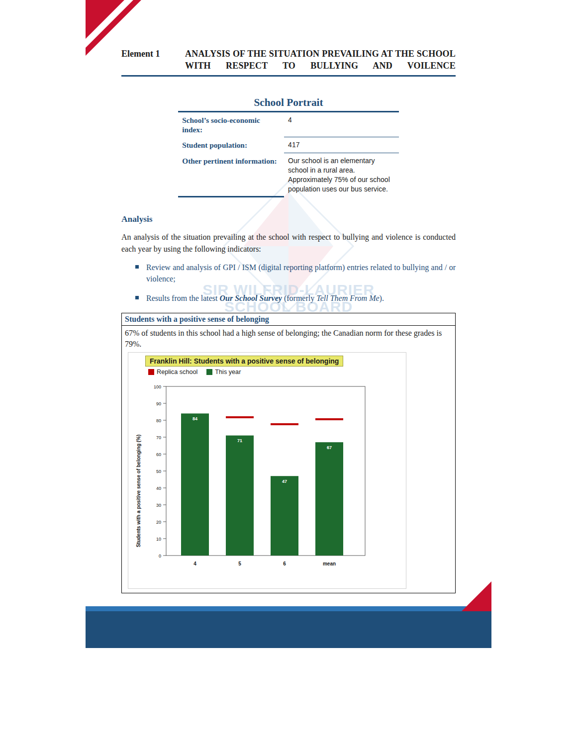SIR WILFRID-LAURIER
SCHOOL BOARD
Element 1
ANALYSIS OF THE SITUATION PREVAILING AT THE SCHOOL WITH RESPECT TO BULLYING AND VOILENCE
School Portrait
| School’s socio-economic index: | 4 |
| Student population: | 417 |
| Other pertinent information: | Our school is an elementary school in a rural area. Approximately 75% of our school population uses our bus service. |
Analysis
An analysis of the situation prevailing at the school with respect to bullying and violence is conducted each year by using the following indicators:
Review and analysis of GPI / ISM (digital reporting platform) entries related to bullying and / or violence;
Results from the latest Our School Survey (formerly Tell Them From Me).
Students with a positive sense of belonging
67% of students in this school had a high sense of belonging; the Canadian norm for these grades is 79%.
Franklin Hill: Students with a positive sense of belonging
Replica school This year
Students with a positive sense of belonging (%) 0 10 20 30 40 50 60 70 80 90 100 84 71 47 67 4 5 6 mean